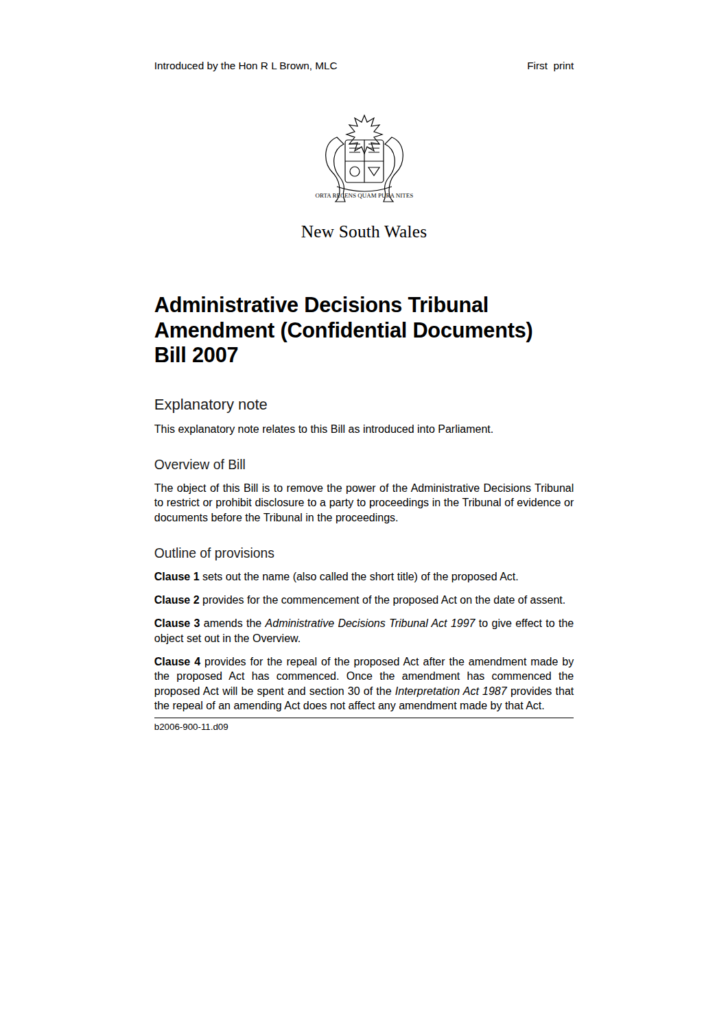Introduced by the Hon R L Brown, MLC First print
New South Wales
Administrative Decisions Tribunal
Amendment (Confidential Documents)
Bill 2007
Explanatory note
This explanatory note relates to this Bill as introduced into Parliament.
Overview of Bill
The object of this Bill is to remove the power of the Administrative Decisions Tribunal to restrict or prohibit disclosure to a party to proceedings in the Tribunal of evidence or documents before the Tribunal in the proceedings.
Outline of provisions
Clause 1 sets out the name (also called the short title) of the proposed Act.
Clause 2 provides for the commencement of the proposed Act on the date of assent.
Clause 3 amends the Administrative Decisions Tribunal Act 1997 to give effect to the object set out in the Overview.
Clause 4 provides for the repeal of the proposed Act after the amendment made by the proposed Act has commenced. Once the amendment has commenced the proposed Act will be spent and section 30 of the Interpretation Act 1987 provides that the repeal of an amending Act does not affect any amendment made by that Act.
b2006-900-11.d09